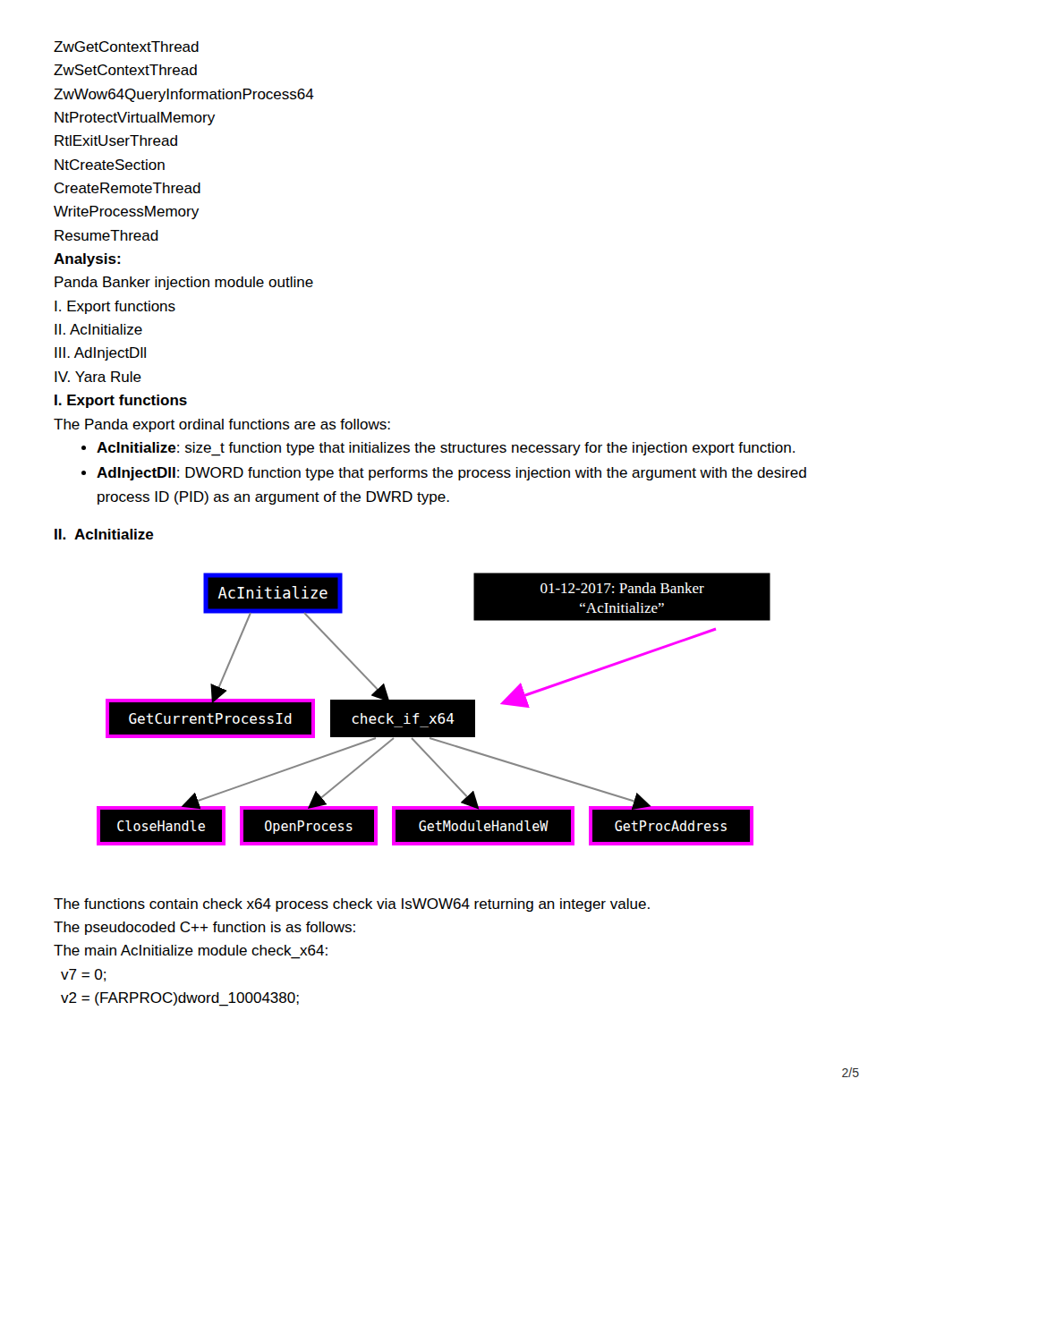ZwGetContextThread
ZwSetContextThread
ZwWow64QueryInformationProcess64
NtProtectVirtualMemory
RtlExitUserThread
NtCreateSection
CreateRemoteThread
WriteProcessMemory
ResumeThread
Analysis:
Panda Banker injection module outline
I. Export functions
II. AcInitialize
III. AdInjectDll
IV. Yara Rule
I. Export functions
The Panda export ordinal functions are as follows:
AcInitialize: size_t function type that initializes the structures necessary for the injection export function.
AdInjectDll: DWORD function type that performs the process injection with the argument with the desired process ID (PID) as an argument of the DWRD type.
II. AcInitialize
AcInitialize 01-12-2017: Panda Banker “AcInitialize” GetCurrentProcessId check_if_x64 CloseHandle OpenProcess GetModuleHandleW GetProcAddress
The functions contain check x64 process check via IsWOW64 returning an integer value.
The pseudocoded C++ function is as follows:
The main AcInitialize module check_x64:
v7 = 0;
v2 = (FARPROC)dword_10004380;
2/5